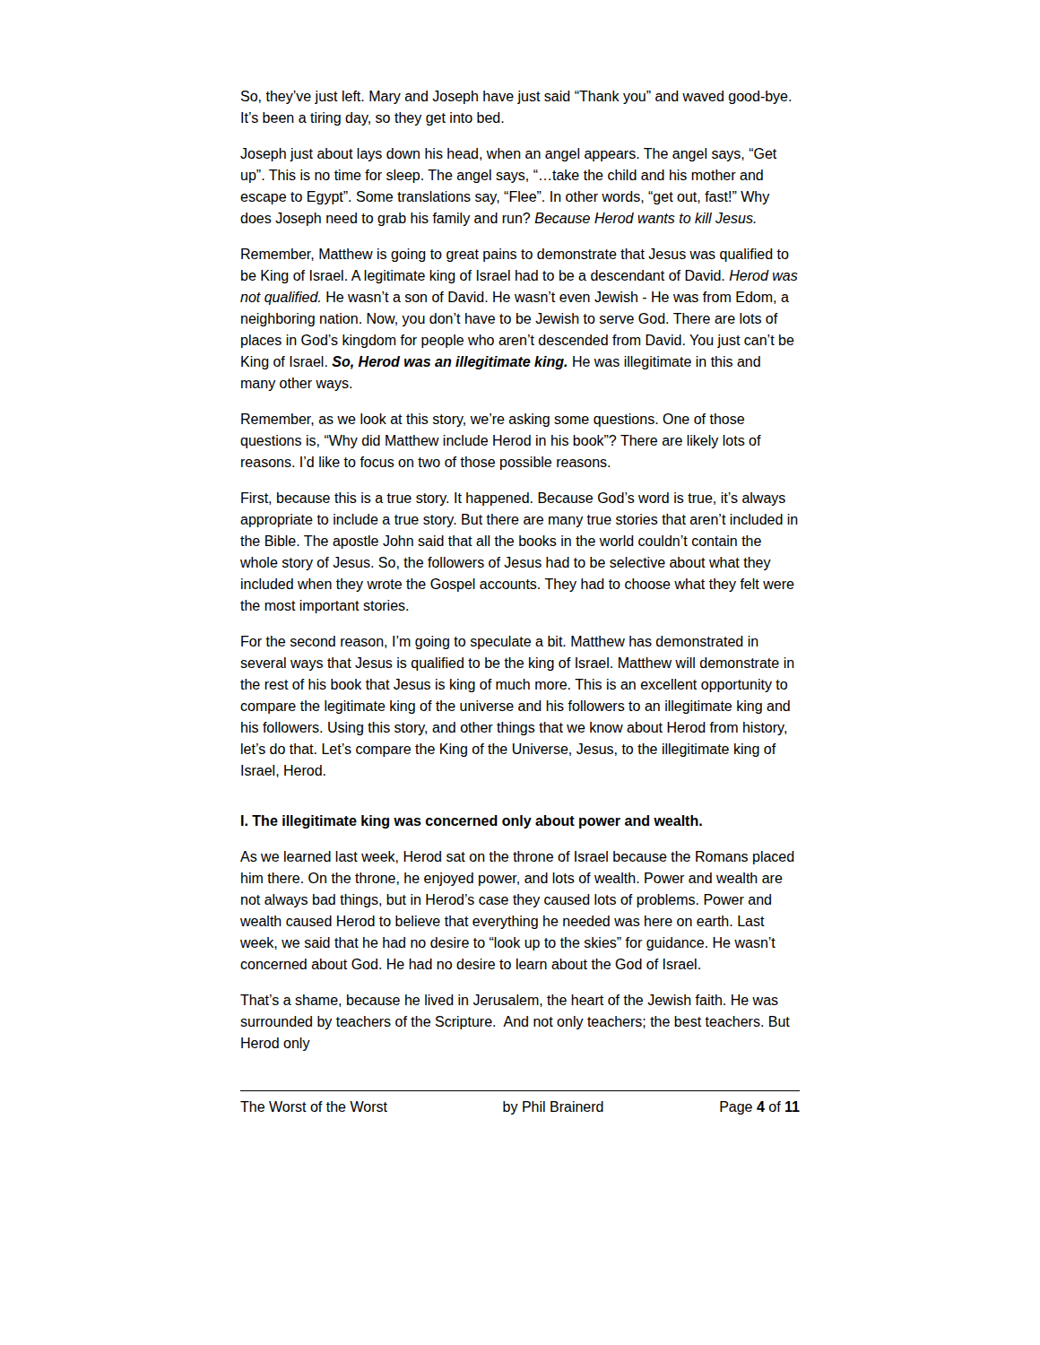So, they’ve just left. Mary and Joseph have just said “Thank you” and waved good-bye. It’s been a tiring day, so they get into bed.
Joseph just about lays down his head, when an angel appears. The angel says, “Get up”. This is no time for sleep. The angel says, “…take the child and his mother and escape to Egypt”. Some translations say, “Flee”. In other words, “get out, fast!” Why does Joseph need to grab his family and run? Because Herod wants to kill Jesus.
Remember, Matthew is going to great pains to demonstrate that Jesus was qualified to be King of Israel. A legitimate king of Israel had to be a descendant of David. Herod was not qualified. He wasn’t a son of David. He wasn’t even Jewish - He was from Edom, a neighboring nation. Now, you don’t have to be Jewish to serve God. There are lots of places in God’s kingdom for people who aren’t descended from David. You just can’t be King of Israel. So, Herod was an illegitimate king. He was illegitimate in this and many other ways.
Remember, as we look at this story, we’re asking some questions. One of those questions is, “Why did Matthew include Herod in his book”? There are likely lots of reasons. I’d like to focus on two of those possible reasons.
First, because this is a true story. It happened. Because God’s word is true, it’s always appropriate to include a true story. But there are many true stories that aren’t included in the Bible. The apostle John said that all the books in the world couldn’t contain the whole story of Jesus. So, the followers of Jesus had to be selective about what they included when they wrote the Gospel accounts. They had to choose what they felt were the most important stories.
For the second reason, I’m going to speculate a bit. Matthew has demonstrated in several ways that Jesus is qualified to be the king of Israel. Matthew will demonstrate in the rest of his book that Jesus is king of much more. This is an excellent opportunity to compare the legitimate king of the universe and his followers to an illegitimate king and his followers. Using this story, and other things that we know about Herod from history, let’s do that. Let’s compare the King of the Universe, Jesus, to the illegitimate king of Israel, Herod.
I. The illegitimate king was concerned only about power and wealth.
As we learned last week, Herod sat on the throne of Israel because the Romans placed him there. On the throne, he enjoyed power, and lots of wealth. Power and wealth are not always bad things, but in Herod’s case they caused lots of problems. Power and wealth caused Herod to believe that everything he needed was here on earth. Last week, we said that he had no desire to “look up to the skies” for guidance. He wasn’t concerned about God. He had no desire to learn about the God of Israel.
That’s a shame, because he lived in Jerusalem, the heart of the Jewish faith. He was surrounded by teachers of the Scripture. And not only teachers; the best teachers. But Herod only
The Worst of the Worst by Phil Brainerd Page 4 of 11